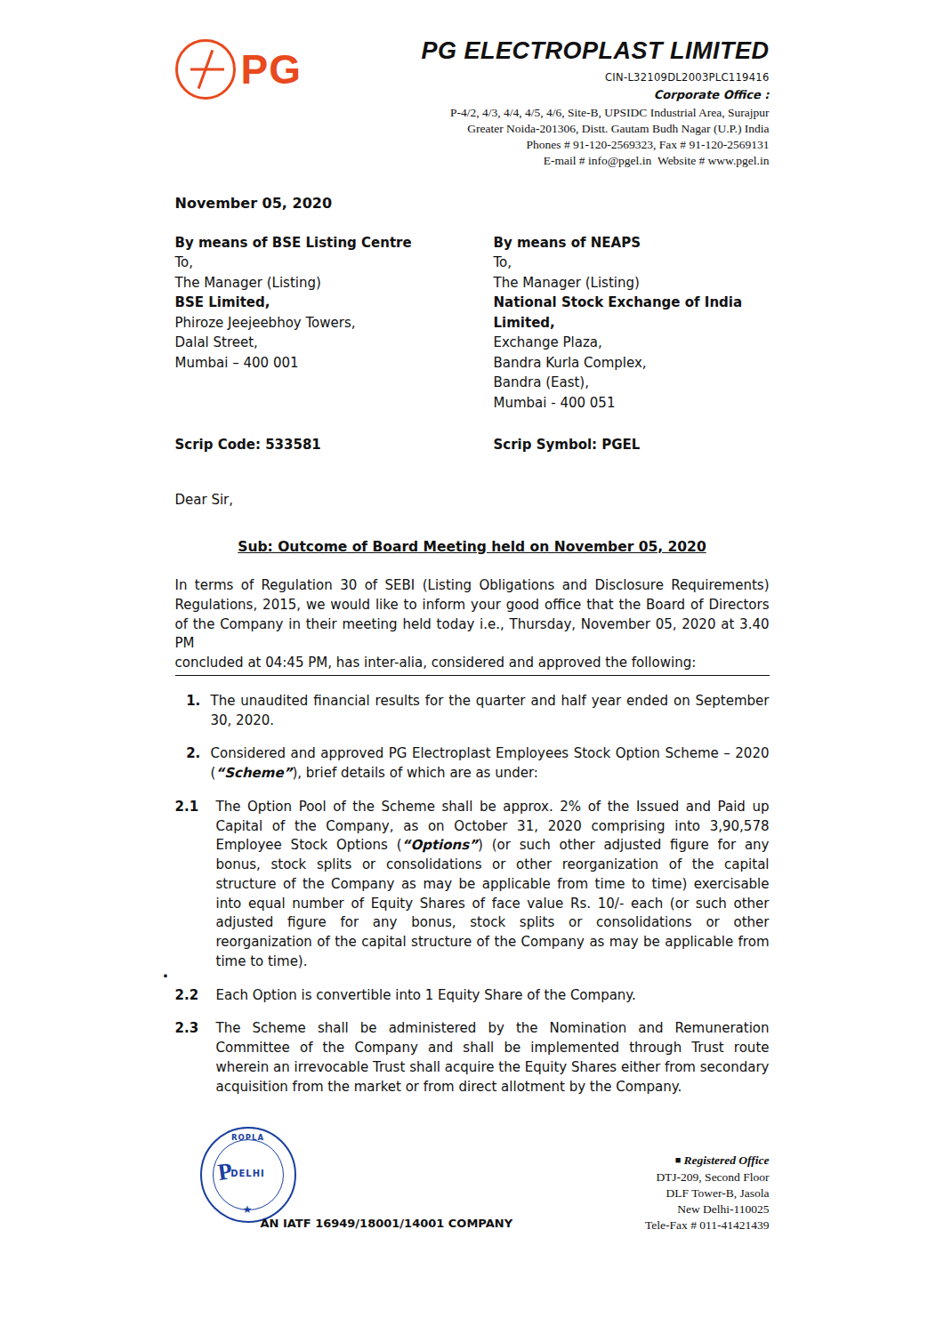PG
PG ELECTROPLAST LIMITED
CIN-L32109DL2003PLC119416
Corporate Office :
P-4/2, 4/3, 4/4, 4/5, 4/6, Site-B, UPSIDC Industrial Area, Surajpur
Greater Noida-201306, Distt. Gautam Budh Nagar (U.P.) India
Phones # 91-120-2569323, Fax # 91-120-2569131
E-mail # info@pgel.in Website # www.pgel.in
November 05, 2020
By means of BSE Listing Centre
To,
The Manager (Listing)
BSE Limited,
Phiroze Jeejeebhoy Towers,
Dalal Street,
Mumbai – 400 001
By means of NEAPS
To,
The Manager (Listing)
National Stock Exchange of India Limited,
Exchange Plaza,
Bandra Kurla Complex,
Bandra (East),
Mumbai - 400 051
Scrip Code: 533581
Scrip Symbol: PGEL
Dear Sir,
Sub: Outcome of Board Meeting held on November 05, 2020
In terms of Regulation 30 of SEBI (Listing Obligations and Disclosure Requirements) Regulations, 2015, we would like to inform your good office that the Board of Directors of the Company in their meeting held today i.e., Thursday, November 05, 2020 at 3.40 PM concluded at 04:45 PM, has inter-alia, considered and approved the following:
The unaudited financial results for the quarter and half year ended on September 30, 2020.
Considered and approved PG Electroplast Employees Stock Option Scheme – 2020 (“Scheme”), brief details of which are as under:
2.1
The Option Pool of the Scheme shall be approx. 2% of the Issued and Paid up Capital of the Company, as on October 31, 2020 comprising into 3,90,578 Employee Stock Options (“Options”) (or such other adjusted figure for any bonus, stock splits or consolidations or other reorganization of the capital structure of the Company as may be applicable from time to time) exercisable into equal number of Equity Shares of face value Rs. 10/- each (or such other adjusted figure for any bonus, stock splits or consolidations or other reorganization of the capital structure of the Company as may be applicable from time to time).
2.2
Each Option is convertible into 1 Equity Share of the Company.
2.3
The Scheme shall be administered by the Nomination and Remuneration Committee of the Company and shall be implemented through Trust route wherein an irrevocable Trust shall acquire the Equity Shares either from secondary acquisition from the market or from direct allotment by the Company.
ROPLA
DELHI
★
P
AN IATF 16949/18001/14001 COMPANY
■Registered Office
DTJ-209, Second Floor
DLF Tower-B, Jasola
New Delhi-110025
Tele-Fax # 011-41421439